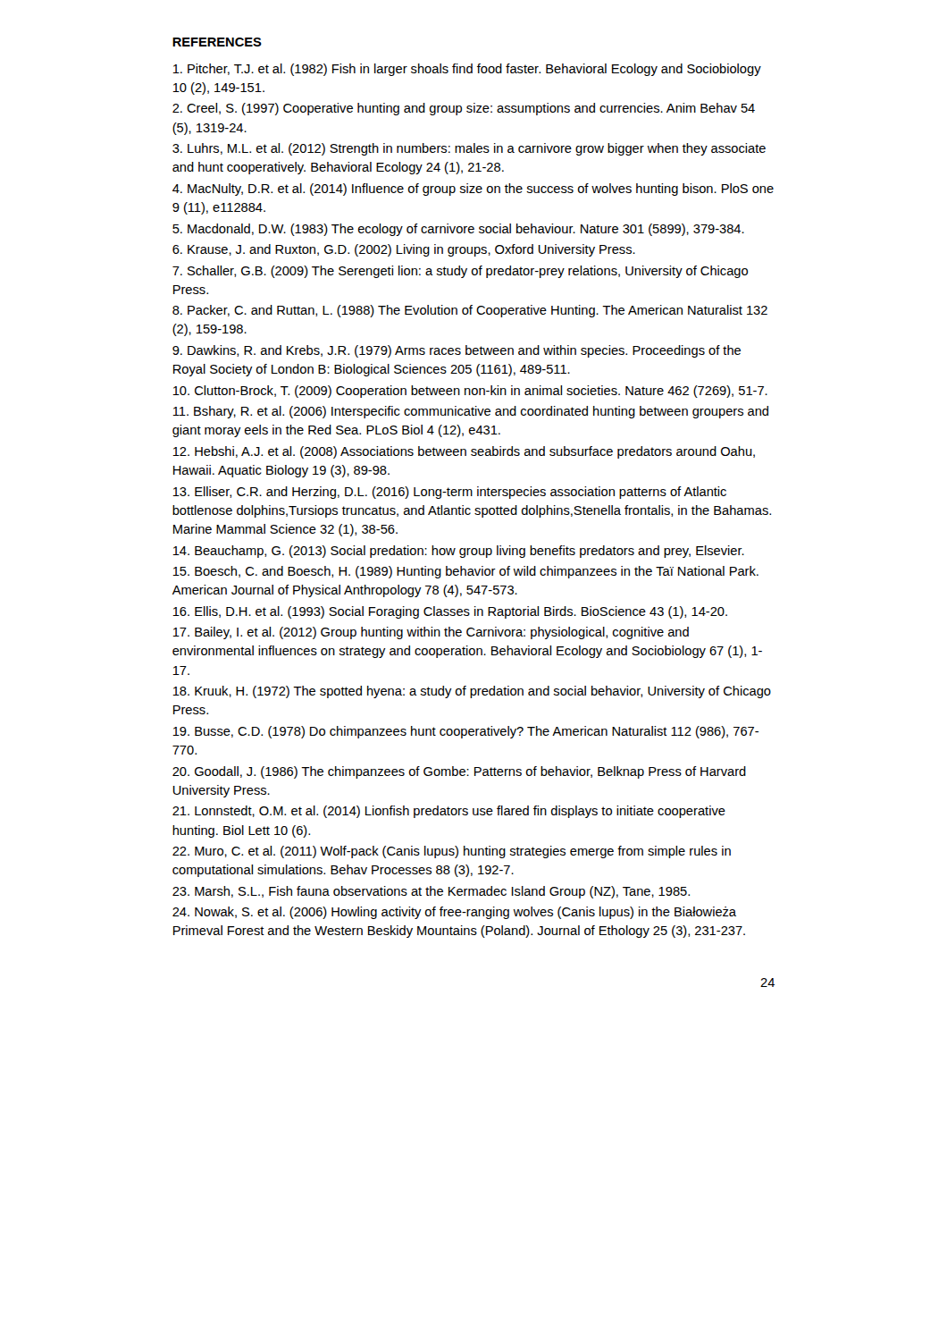REFERENCES
Pitcher, T.J. et al. (1982) Fish in larger shoals find food faster. Behavioral Ecology and Sociobiology 10 (2), 149-151.
Creel, S. (1997) Cooperative hunting and group size: assumptions and currencies. Anim Behav 54 (5), 1319-24.
Luhrs, M.L. et al. (2012) Strength in numbers: males in a carnivore grow bigger when they associate and hunt cooperatively. Behavioral Ecology 24 (1), 21-28.
MacNulty, D.R. et al. (2014) Influence of group size on the success of wolves hunting bison. PloS one 9 (11), e112884.
Macdonald, D.W. (1983) The ecology of carnivore social behaviour. Nature 301 (5899), 379-384.
Krause, J. and Ruxton, G.D. (2002) Living in groups, Oxford University Press.
Schaller, G.B. (2009) The Serengeti lion: a study of predator-prey relations, University of Chicago Press.
Packer, C. and Ruttan, L. (1988) The Evolution of Cooperative Hunting. The American Naturalist 132 (2), 159-198.
Dawkins, R. and Krebs, J.R. (1979) Arms races between and within species. Proceedings of the Royal Society of London B: Biological Sciences 205 (1161), 489-511.
Clutton-Brock, T. (2009) Cooperation between non-kin in animal societies. Nature 462 (7269), 51-7.
Bshary, R. et al. (2006) Interspecific communicative and coordinated hunting between groupers and giant moray eels in the Red Sea. PLoS Biol 4 (12), e431.
Hebshi, A.J. et al. (2008) Associations between seabirds and subsurface predators around Oahu, Hawaii. Aquatic Biology 19 (3), 89-98.
Elliser, C.R. and Herzing, D.L. (2016) Long-term interspecies association patterns of Atlantic bottlenose dolphins,Tursiops truncatus, and Atlantic spotted dolphins,Stenella frontalis, in the Bahamas. Marine Mammal Science 32 (1), 38-56.
Beauchamp, G. (2013) Social predation: how group living benefits predators and prey, Elsevier.
Boesch, C. and Boesch, H. (1989) Hunting behavior of wild chimpanzees in the Taï National Park. American Journal of Physical Anthropology 78 (4), 547-573.
Ellis, D.H. et al. (1993) Social Foraging Classes in Raptorial Birds. BioScience 43 (1), 14-20.
Bailey, I. et al. (2012) Group hunting within the Carnivora: physiological, cognitive and environmental influences on strategy and cooperation. Behavioral Ecology and Sociobiology 67 (1), 1-17.
Kruuk, H. (1972) The spotted hyena: a study of predation and social behavior, University of Chicago Press.
Busse, C.D. (1978) Do chimpanzees hunt cooperatively? The American Naturalist 112 (986), 767-770.
Goodall, J. (1986) The chimpanzees of Gombe: Patterns of behavior, Belknap Press of Harvard University Press.
Lonnstedt, O.M. et al. (2014) Lionfish predators use flared fin displays to initiate cooperative hunting. Biol Lett 10 (6).
Muro, C. et al. (2011) Wolf-pack (Canis lupus) hunting strategies emerge from simple rules in computational simulations. Behav Processes 88 (3), 192-7.
Marsh, S.L., Fish fauna observations at the Kermadec Island Group (NZ), Tane, 1985.
Nowak, S. et al. (2006) Howling activity of free-ranging wolves (Canis lupus) in the Białowieża Primeval Forest and the Western Beskidy Mountains (Poland). Journal of Ethology 25 (3), 231-237.
24